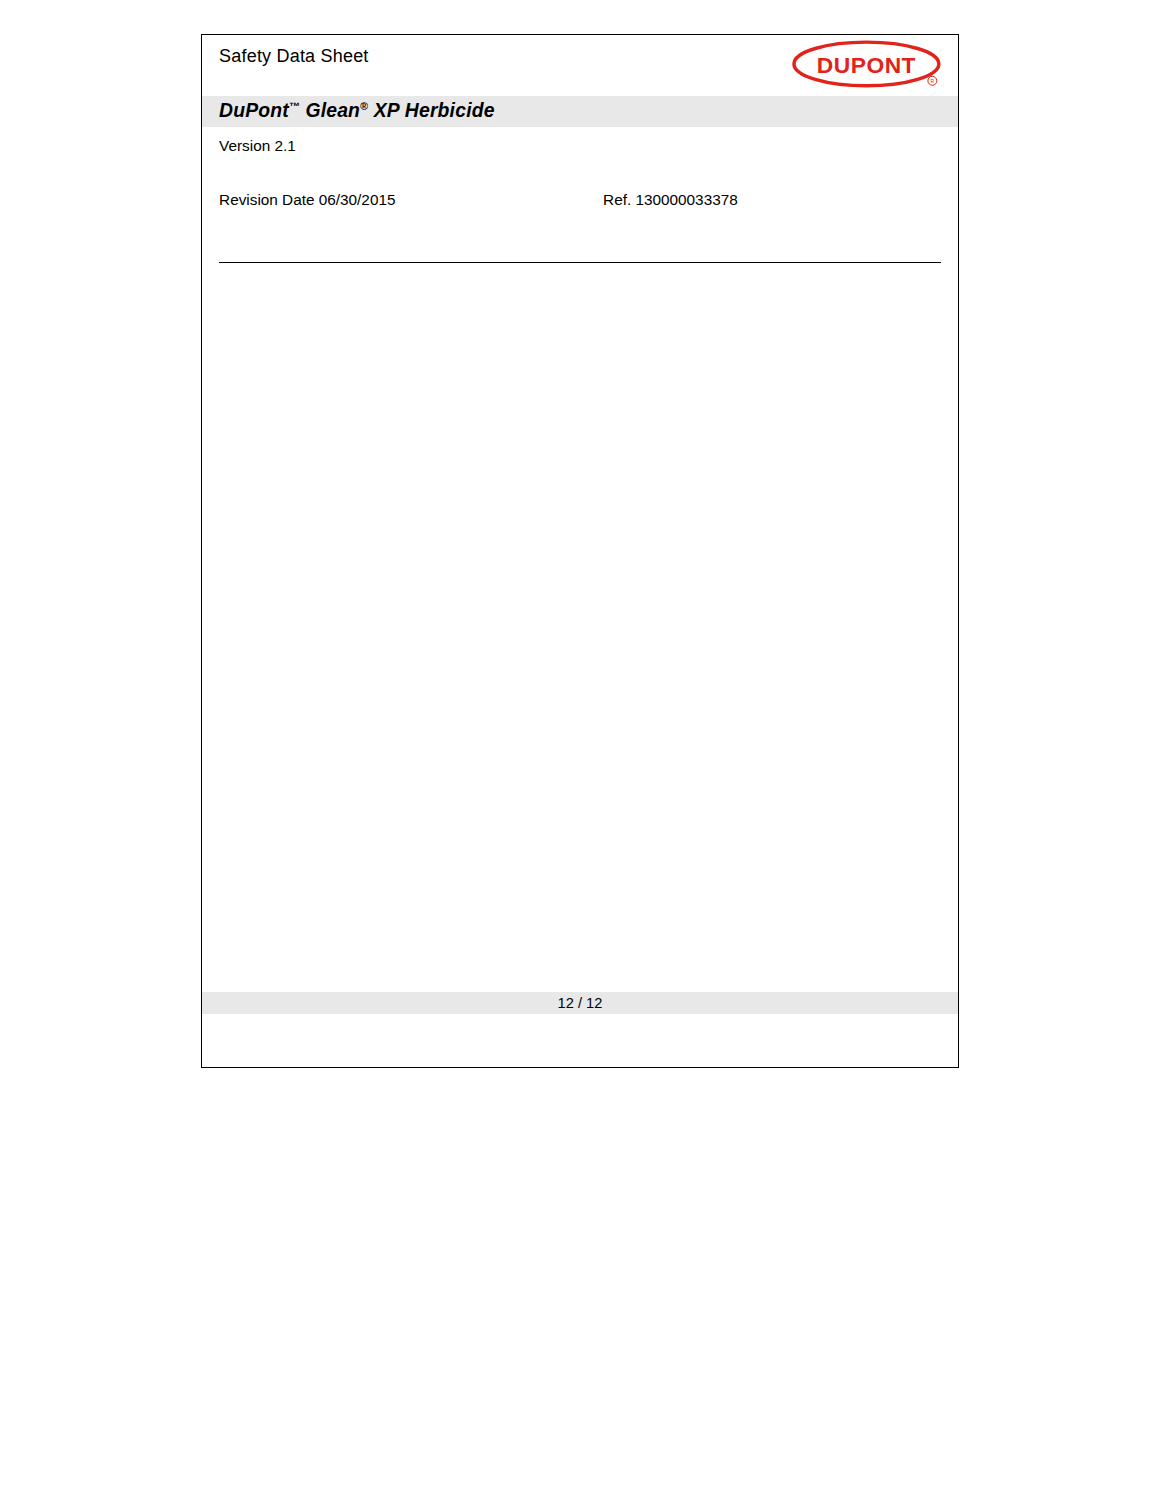Safety Data Sheet
DUPONT R
DuPont™ Glean® XP Herbicide
Version 2.1
Revision Date 06/30/2015
Ref. 130000033378
12 / 12